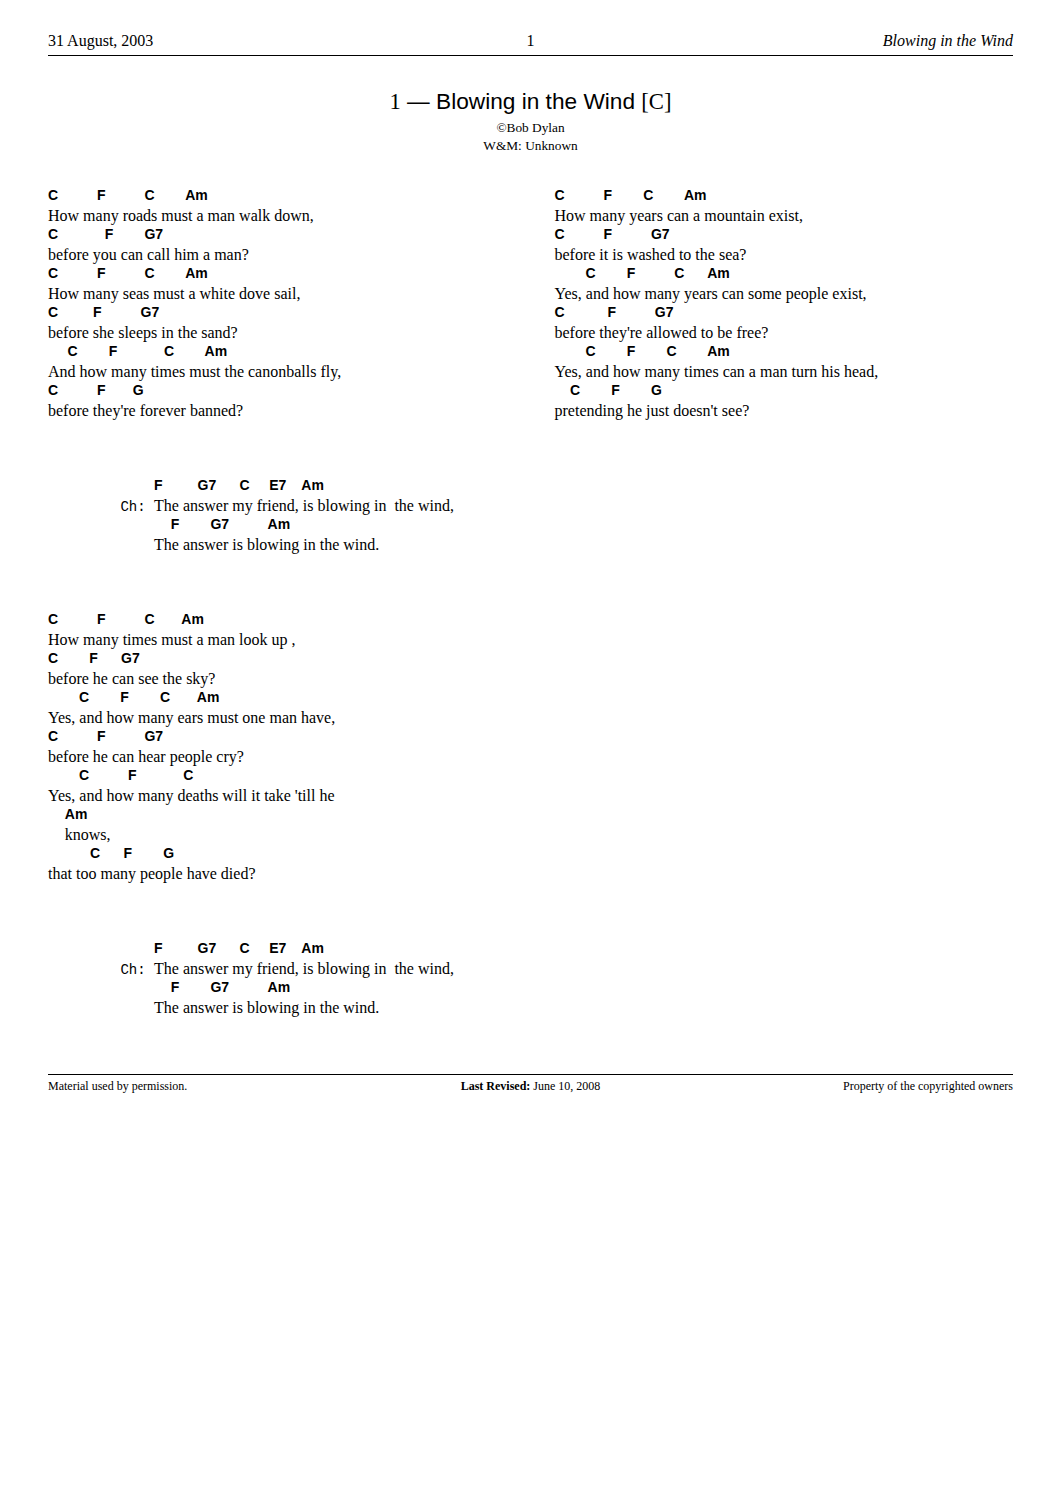31 August, 2003
1
Blowing in the Wind
1 — Blowing in the Wind [C]
©Bob Dylan
W&M: Unknown
C          F          C        Am
How many roads must a man walk down,
C            F        G7
before you can call him a man?
C          F          C        Am
How many seas must a white dove sail,
C         F          G7
before she sleeps in the sand?
     C        F            C        Am
And how many times must the canonballs fly,
C          F       G
before they're forever banned?
C          F        C        Am
How many years can a mountain exist,
C          F          G7
before it is washed to the sea?
        C        F          C      Am
Yes, and how many years can some people exist,
C           F          G7
before they're allowed to be free?
        C        F        C        Am
Yes, and how many times can a man turn his head,
    C        F        G
pretending he just doesn't see?
     F         G7      C     E7    Am
 Ch: The answer my friend, is blowing in  the wind,
       F        G7          Am
     The answer is blowing in the wind.
C          F          C       Am
How many times must a man look up ,
C        F      G7
before he can see the sky?
        C        F        C       Am
Yes, and how many ears must one man have,
C          F          G7
before he can hear people cry?
        C          F            C
Yes, and how many deaths will it take 'till he
  Am
  knows,
     C      F        G
that too many people have died?
     F         G7      C     E7    Am
 Ch: The answer my friend, is blowing in  the wind,
       F        G7          Am
     The answer is blowing in the wind.
Material used by permission.
Last Revised: June 10, 2008
Property of the copyrighted owners